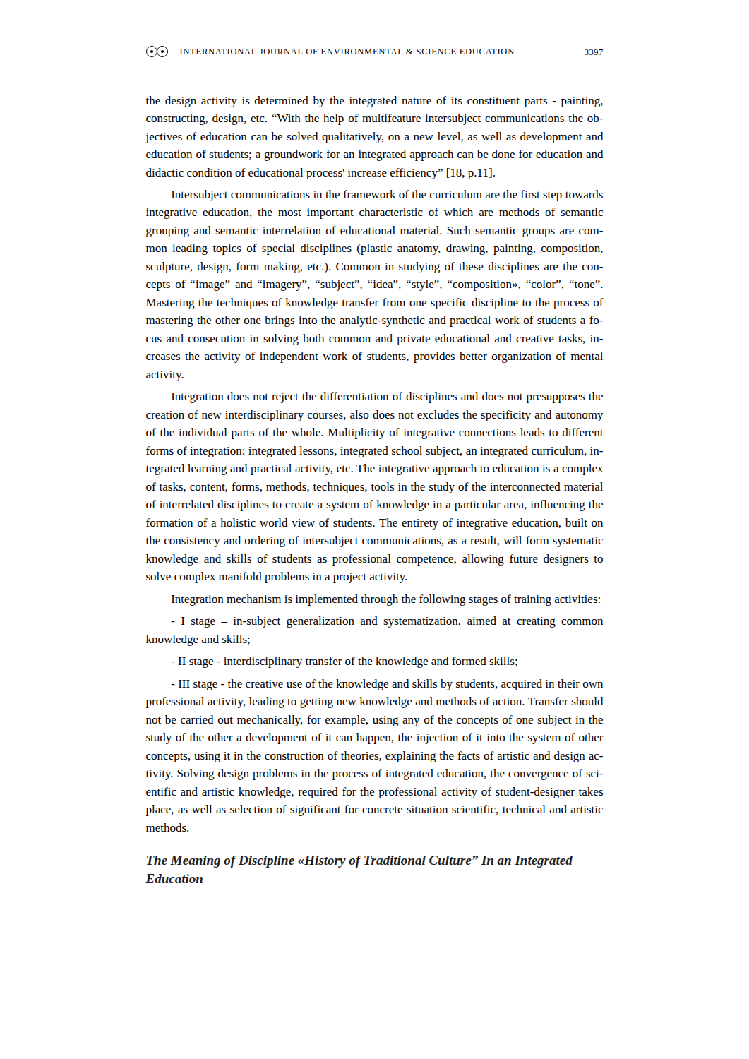International Journal of Environmental & Science Education
3397
the design activity is determined by the integrated nature of its constituent parts - painting, constructing, design, etc. “With the help of multifeature intersubject communications the objectives of education can be solved qualitatively, on a new level, as well as development and education of students; a groundwork for an integrated approach can be done for education and didactic condition of educational process' increase efficiency” [18, p.11].
Intersubject communications in the framework of the curriculum are the first step towards integrative education, the most important characteristic of which are methods of semantic grouping and semantic interrelation of educational material. Such semantic groups are common leading topics of special disciplines (plastic anatomy, drawing, painting, composition, sculpture, design, form making, etc.). Common in studying of these disciplines are the concepts of “image” and “imagery”, “subject”, “idea”, “style”, “composition», “color”, “tone”. Mastering the techniques of knowledge transfer from one specific discipline to the process of mastering the other one brings into the analytic-synthetic and practical work of students a focus and consecution in solving both common and private educational and creative tasks, increases the activity of independent work of students, provides better organization of mental activity.
Integration does not reject the differentiation of disciplines and does not presupposes the creation of new interdisciplinary courses, also does not excludes the specificity and autonomy of the individual parts of the whole. Multiplicity of integrative connections leads to different forms of integration: integrated lessons, integrated school subject, an integrated curriculum, integrated learning and practical activity, etc. The integrative approach to education is a complex of tasks, content, forms, methods, techniques, tools in the study of the interconnected material of interrelated disciplines to create a system of knowledge in a particular area, influencing the formation of a holistic world view of students. The entirety of integrative education, built on the consistency and ordering of intersubject communications, as a result, will form systematic knowledge and skills of students as professional competence, allowing future designers to solve complex manifold problems in a project activity.
Integration mechanism is implemented through the following stages of training activities:
- I stage – in-subject generalization and systematization, aimed at creating common knowledge and skills;
- II stage - interdisciplinary transfer of the knowledge and formed skills;
- III stage - the creative use of the knowledge and skills by students, acquired in their own professional activity, leading to getting new knowledge and methods of action. Transfer should not be carried out mechanically, for example, using any of the concepts of one subject in the study of the other a development of it can happen, the injection of it into the system of other concepts, using it in the construction of theories, explaining the facts of artistic and design activity. Solving design problems in the process of integrated education, the convergence of scientific and artistic knowledge, required for the professional activity of student-designer takes place, as well as selection of significant for concrete situation scientific, technical and artistic methods.
The Meaning of Discipline «History of Traditional Culture” In an Integrated Education